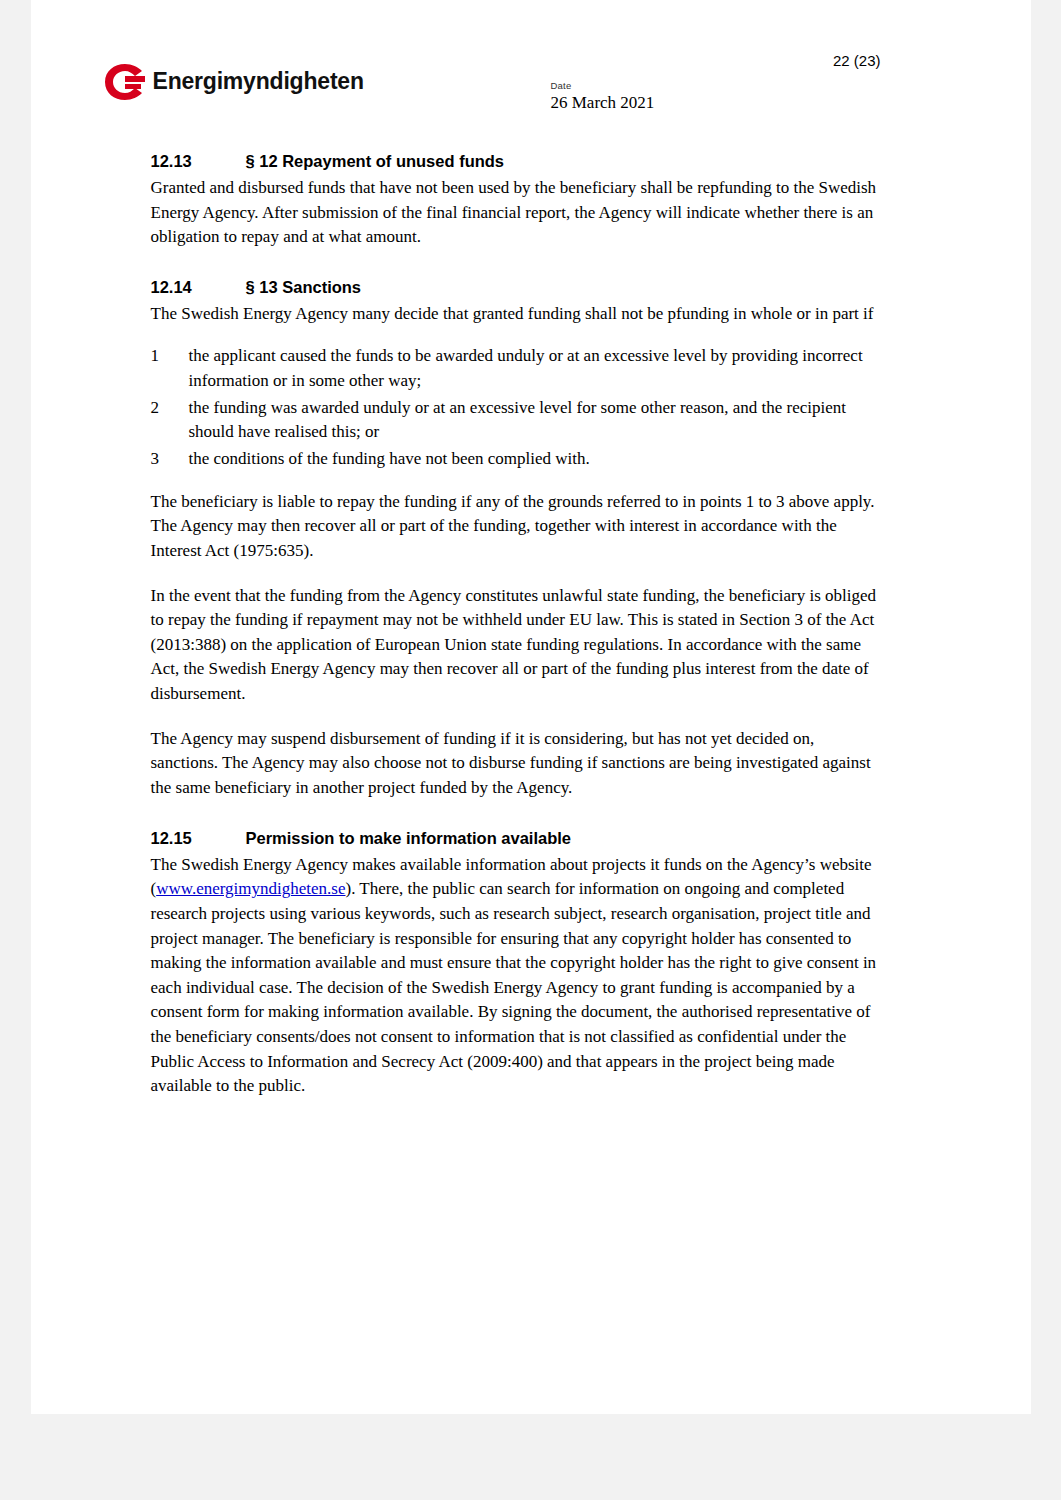Energimyndigheten
22 (23)
Date
26 March 2021
12.13§ 12 Repayment of unused funds
Granted and disbursed funds that have not been used by the beneficiary shall be repfunding to the Swedish Energy Agency. After submission of the final financial report, the Agency will indicate whether there is an obligation to repay and at what amount.
12.14§ 13 Sanctions
The Swedish Energy Agency many decide that granted funding shall not be pfunding in whole or in part if
1 the applicant caused the funds to be awarded unduly or at an excessive level by providing incorrect information or in some other way;
2 the funding was awarded unduly or at an excessive level for some other reason, and the recipient should have realised this; or
3 the conditions of the funding have not been complied with.
The beneficiary is liable to repay the funding if any of the grounds referred to in points 1 to 3 above apply. The Agency may then recover all or part of the funding, together with interest in accordance with the Interest Act (1975:635).
In the event that the funding from the Agency constitutes unlawful state funding, the beneficiary is obliged to repay the funding if repayment may not be withheld under EU law. This is stated in Section 3 of the Act (2013:388) on the application of European Union state funding regulations. In accordance with the same Act, the Swedish Energy Agency may then recover all or part of the funding plus interest from the date of disbursement.
The Agency may suspend disbursement of funding if it is considering, but has not yet decided on, sanctions. The Agency may also choose not to disburse funding if sanctions are being investigated against the same beneficiary in another project funded by the Agency.
12.15 Permission to make information available
The Swedish Energy Agency makes available information about projects it funds on the Agency’s website (www.energimyndigheten.se). There, the public can search for information on ongoing and completed research projects using various keywords, such as research subject, research organisation, project title and project manager. The beneficiary is responsible for ensuring that any copyright holder has consented to making the information available and must ensure that the copyright holder has the right to give consent in each individual case. The decision of the Swedish Energy Agency to grant funding is accompanied by a consent form for making information available. By signing the document, the authorised representative of the beneficiary consents/does not consent to information that is not classified as confidential under the Public Access to Information and Secrecy Act (2009:400) and that appears in the project being made available to the public.